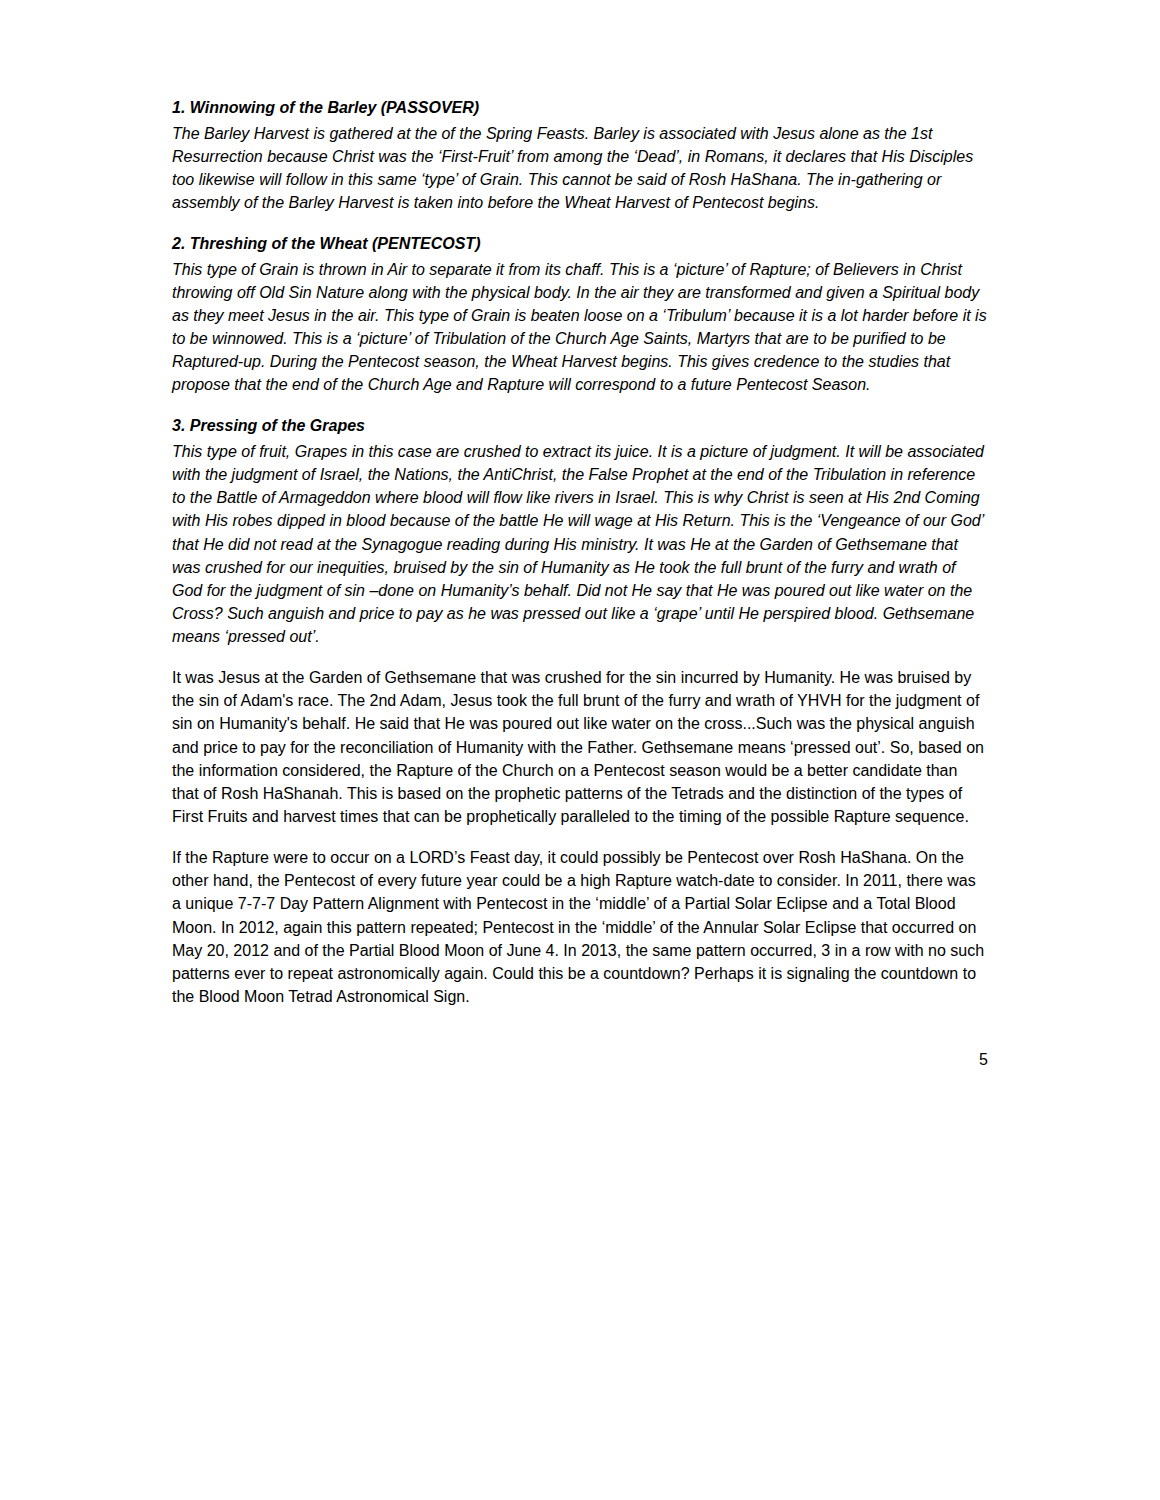1. Winnowing of the Barley (PASSOVER)
The Barley Harvest is gathered at the of the Spring Feasts. Barley is associated with Jesus alone as the 1st Resurrection because Christ was the ‘First-Fruit’ from among the ‘Dead’, in Romans, it declares that His Disciples too likewise will follow in this same ‘type’ of Grain. This cannot be said of Rosh HaShana. The in-gathering or assembly of the Barley Harvest is taken into before the Wheat Harvest of Pentecost begins.
2. Threshing of the Wheat (PENTECOST)
This type of Grain is thrown in Air to separate it from its chaff. This is a ‘picture’ of Rapture; of Believers in Christ throwing off Old Sin Nature along with the physical body. In the air they are transformed and given a Spiritual body as they meet Jesus in the air. This type of Grain is beaten loose on a ‘Tribulum’ because it is a lot harder before it is to be winnowed. This is a ‘picture’ of Tribulation of the Church Age Saints, Martyrs that are to be purified to be Raptured-up. During the Pentecost season, the Wheat Harvest begins. This gives credence to the studies that propose that the end of the Church Age and Rapture will correspond to a future Pentecost Season.
3. Pressing of the Grapes
This type of fruit, Grapes in this case are crushed to extract its juice. It is a picture of judgment. It will be associated with the judgment of Israel, the Nations, the AntiChrist, the False Prophet at the end of the Tribulation in reference to the Battle of Armageddon where blood will flow like rivers in Israel. This is why Christ is seen at His 2nd Coming with His robes dipped in blood because of the battle He will wage at His Return. This is the ‘Vengeance of our God’ that He did not read at the Synagogue reading during His ministry. It was He at the Garden of Gethsemane that was crushed for our inequities, bruised by the sin of Humanity as He took the full brunt of the furry and wrath of God for the judgment of sin –done on Humanity’s behalf. Did not He say that He was poured out like water on the Cross? Such anguish and price to pay as he was pressed out like a ‘grape’ until He perspired blood. Gethsemane means ‘pressed out’.
It was Jesus at the Garden of Gethsemane that was crushed for the sin incurred by Humanity. He was bruised by the sin of Adam's race. The 2nd Adam, Jesus took the full brunt of the furry and wrath of YHVH for the judgment of sin on Humanity's behalf. He said that He was poured out like water on the cross...Such was the physical anguish and price to pay for the reconciliation of Humanity with the Father. Gethsemane means ‘pressed out’. So, based on the information considered, the Rapture of the Church on a Pentecost season would be a better candidate than that of Rosh HaShanah. This is based on the prophetic patterns of the Tetrads and the distinction of the types of First Fruits and harvest times that can be prophetically paralleled to the timing of the possible Rapture sequence.
If the Rapture were to occur on a LORD’s Feast day, it could possibly be Pentecost over Rosh HaShana. On the other hand, the Pentecost of every future year could be a high Rapture watch-date to consider. In 2011, there was a unique 7-7-7 Day Pattern Alignment with Pentecost in the ‘middle’ of a Partial Solar Eclipse and a Total Blood Moon. In 2012, again this pattern repeated; Pentecost in the ‘middle’ of the Annular Solar Eclipse that occurred on May 20, 2012 and of the Partial Blood Moon of June 4. In 2013, the same pattern occurred, 3 in a row with no such patterns ever to repeat astronomically again. Could this be a countdown? Perhaps it is signaling the countdown to the Blood Moon Tetrad Astronomical Sign.
5